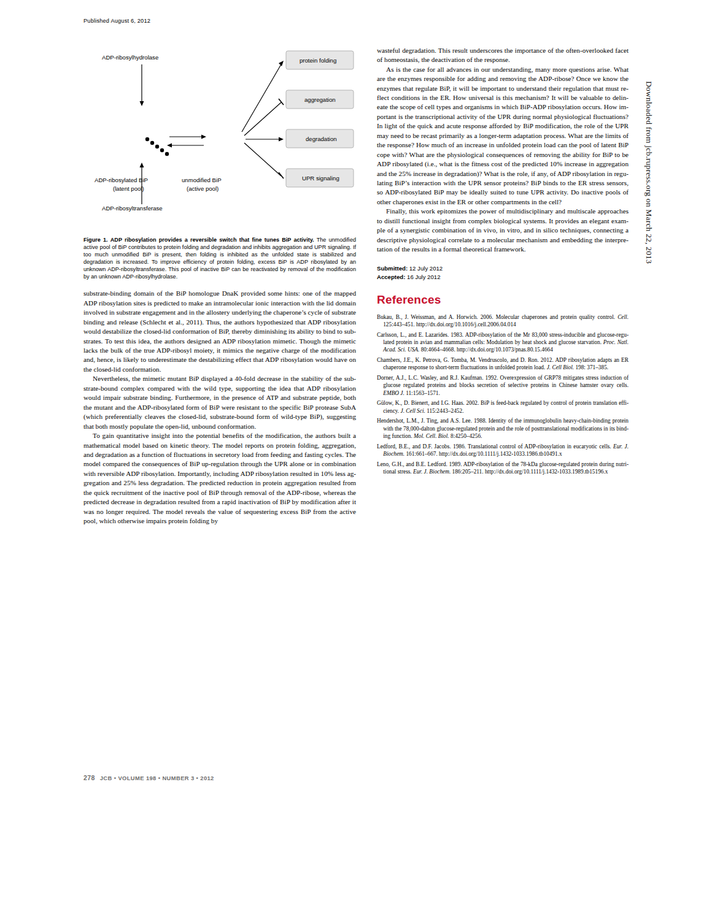Published August 6, 2012
ADP-ribosylhydrolase ADP-ribosylated BiP (latent pool) unmodified BiP (active pool) ADP-ribosyltransferase protein folding aggregation degradation UPR signaling
Figure 1. ADP ribosylation provides a reversible switch that fine tunes BiP activity. The unmodified active pool of BiP contributes to protein folding and degradation and inhibits aggregation and UPR signaling. If too much unmodified BiP is present, then folding is inhibited as the unfolded state is stabilized and degradation is increased. To improve efficiency of protein folding, excess BiP is ADP ribosylated by an unknown ADP-ribosyltransferase. This pool of inactive BiP can be reactivated by removal of the modification by an unknown ADP-ribosylhydrolase.
substrate-binding domain of the BiP homologue DnaK provided some hints: one of the mapped ADP ribosylation sites is predicted to make an intramolecular ionic interaction with the lid domain involved in substrate engagement and in the allostery underlying the chaperone’s cycle of substrate binding and release (Schlecht et al., 2011). Thus, the authors hypothesized that ADP ribosylation would destabilize the closed-lid conformation of BiP, thereby diminishing its ability to bind to substrates. To test this idea, the authors designed an ADP ribosylation mimetic. Though the mimetic lacks the bulk of the true ADP-ribosyl moiety, it mimics the negative charge of the modification and, hence, is likely to underestimate the destabilizing effect that ADP ribosylation would have on the closed-lid conformation.
Nevertheless, the mimetic mutant BiP displayed a 40-fold decrease in the stability of the substrate-bound complex compared with the wild type, supporting the idea that ADP ribosylation would impair substrate binding. Furthermore, in the presence of ATP and substrate peptide, both the mutant and the ADP-ribosylated form of BiP were resistant to the specific BiP protease SubA (which preferentially cleaves the closed-lid, substrate-bound form of wild-type BiP), suggesting that both mostly populate the open-lid, unbound conformation.
To gain quantitative insight into the potential benefits of the modification, the authors built a mathematical model based on kinetic theory. The model reports on protein folding, aggregation, and degradation as a function of fluctuations in secretory load from feeding and fasting cycles. The model compared the consequences of BiP up-regulation through the UPR alone or in combination with reversible ADP ribosylation. Importantly, including ADP ribosylation resulted in 10% less aggregation and 25% less degradation. The predicted reduction in protein aggregation resulted from the quick recruitment of the inactive pool of BiP through removal of the ADP-ribose, whereas the predicted decrease in degradation resulted from a rapid inactivation of BiP by modification after it was no longer required. The model reveals the value of sequestering excess BiP from the active pool, which otherwise impairs protein folding by
wasteful degradation. This result underscores the importance of the often-overlooked facet of homeostasis, the deactivation of the response.
As is the case for all advances in our understanding, many more questions arise. What are the enzymes responsible for adding and removing the ADP-ribose? Once we know the enzymes that regulate BiP, it will be important to understand their regulation that must reflect conditions in the ER. How universal is this mechanism? It will be valuable to delineate the scope of cell types and organisms in which BiP-ADP ribosylation occurs. How important is the transcriptional activity of the UPR during normal physiological fluctuations? In light of the quick and acute response afforded by BiP modification, the role of the UPR may need to be recast primarily as a longer-term adaptation process. What are the limits of the response? How much of an increase in unfolded protein load can the pool of latent BiP cope with? What are the physiological consequences of removing the ability for BiP to be ADP ribosylated (i.e., what is the fitness cost of the predicted 10% increase in aggregation and the 25% increase in degradation)? What is the role, if any, of ADP ribosylation in regulating BiP’s interaction with the UPR sensor proteins? BiP binds to the ER stress sensors, so ADP-ribosylated BiP may be ideally suited to tune UPR activity. Do inactive pools of other chaperones exist in the ER or other compartments in the cell?
Finally, this work epitomizes the power of multidisciplinary and multiscale approaches to distill functional insight from complex biological systems. It provides an elegant example of a synergistic combination of in vivo, in vitro, and in silico techniques, connecting a descriptive physiological correlate to a molecular mechanism and embedding the interpretation of the results in a formal theoretical framework.
Submitted: 12 July 2012
Accepted: 16 July 2012
References
Bukau, B., J. Weissman, and A. Horwich. 2006. Molecular chaperones and protein quality control. Cell. 125:443–451. http://dx.doi.org/10.1016/j.cell.2006.04.014
Carlsson, L., and E. Lazarides. 1983. ADP-ribosylation of the Mr 83,000 stress-inducible and glucose-regulated protein in avian and mammalian cells: Modulation by heat shock and glucose starvation. Proc. Natl. Acad. Sci. USA. 80:4664–4668. http://dx.doi.org/10.1073/pnas.80.15.4664
Chambers, J.E., K. Petrova, G. Tomba, M. Vendruscolo, and D. Ron. 2012. ADP ribosylation adapts an ER chaperone response to short-term fluctuations in unfolded protein load. J. Cell Biol. 198: 371–385.
Dorner, A.J., L.C. Wasley, and R.J. Kaufman. 1992. Overexpression of GRP78 mitigates stress induction of glucose regulated proteins and blocks secretion of selective proteins in Chinese hamster ovary cells. EMBO J. 11:1563–1571.
Gülow, K., D. Bienert, and I.G. Haas. 2002. BiP is feed-back regulated by control of protein translation efficiency. J. Cell Sci. 115:2443–2452.
Hendershot, L.M., J. Ting, and A.S. Lee. 1988. Identity of the immunoglobulin heavy-chain-binding protein with the 78,000-dalton glucose-regulated protein and the role of posttranslational modifications in its binding function. Mol. Cell. Biol. 8:4250–4256.
Ledford, B.E., and D.F. Jacobs. 1986. Translational control of ADP-ribosylation in eucaryotic cells. Eur. J. Biochem. 161:661–667. http://dx.doi.org/10.1111/j.1432-1033.1986.tb10491.x
Leno, G.H., and B.E. Ledford. 1989. ADP-ribosylation of the 78-kDa glucose-regulated protein during nutritional stress. Eur. J. Biochem. 186:205–211. http://dx.doi.org/10.1111/j.1432-1033.1989.tb15196.x
Downloaded from jcb.rupress.org on March 22, 2013
278 JCB • VOLUME 198 • NUMBER 3 • 2012